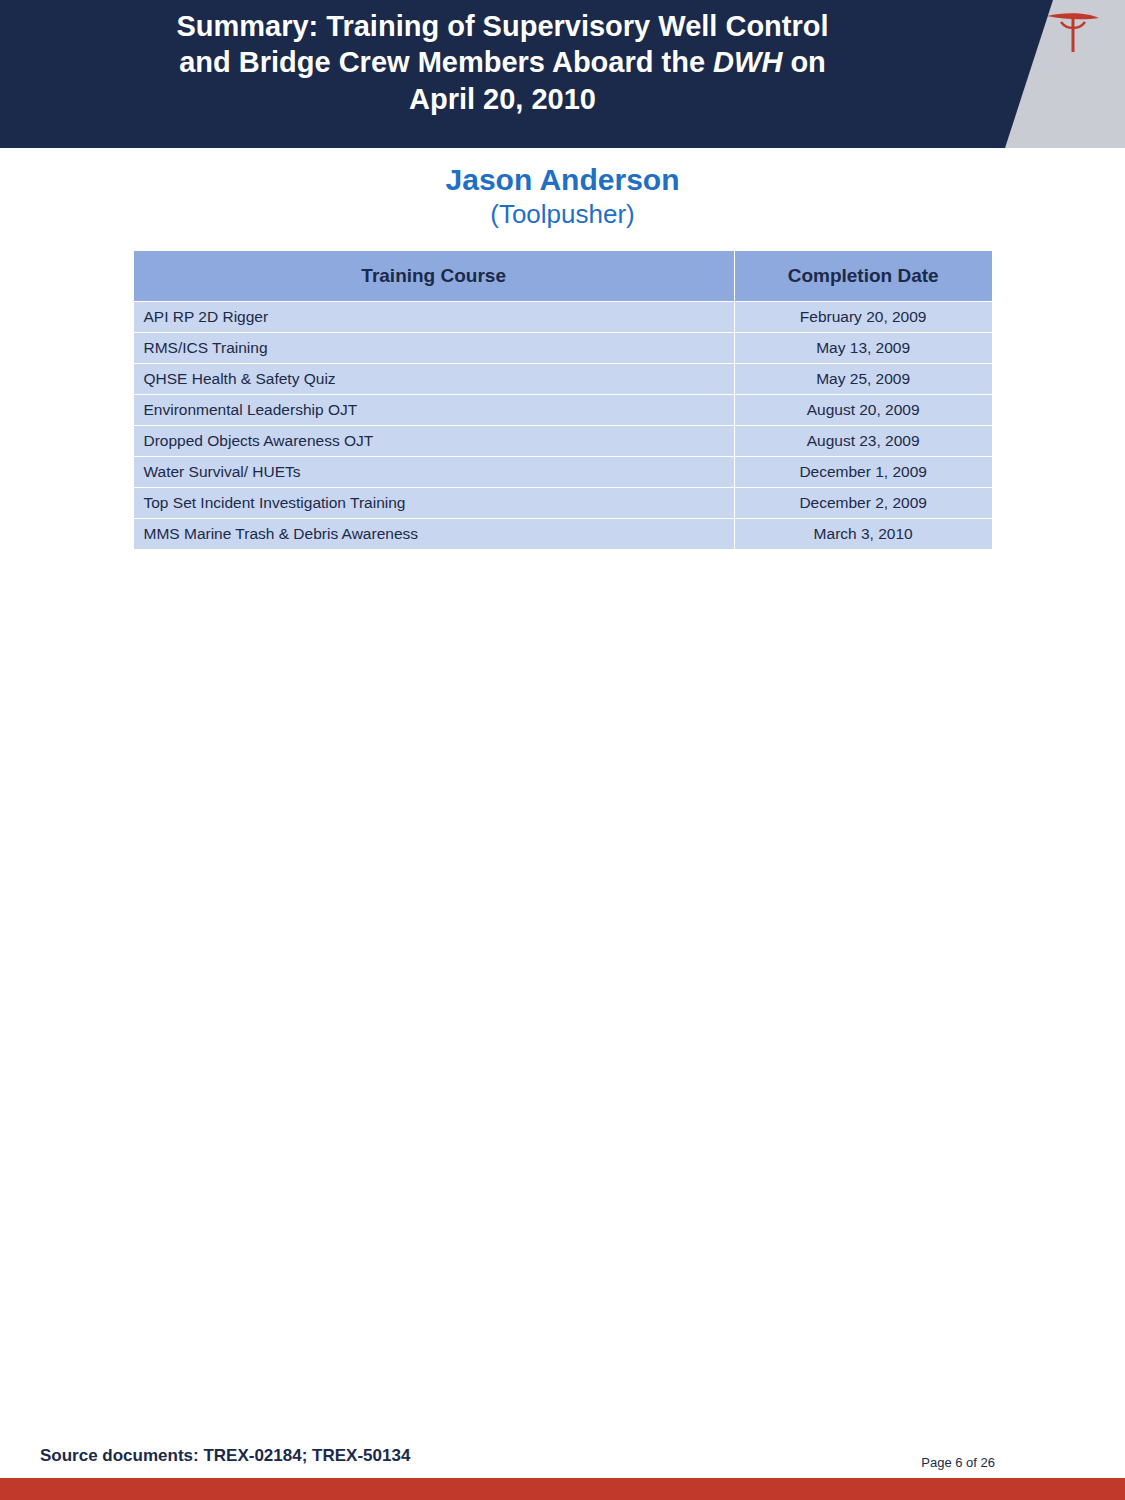Summary: Training of Supervisory Well Control
and Bridge Crew Members Aboard the DWH on
April 20, 2010
Jason Anderson
(Toolpusher)
| Training Course | Completion Date |
| --- | --- |
| API RP 2D Rigger | February 20, 2009 |
| RMS/ICS Training | May 13, 2009 |
| QHSE Health & Safety Quiz | May 25, 2009 |
| Environmental Leadership OJT | August 20, 2009 |
| Dropped Objects Awareness OJT | August 23, 2009 |
| Water Survival/ HUETs | December 1, 2009 |
| Top Set Incident Investigation Training | December 2, 2009 |
| MMS Marine Trash & Debris Awareness | March 3, 2010 |
Source documents: TREX-02184; TREX-50134
Page 6 of 26